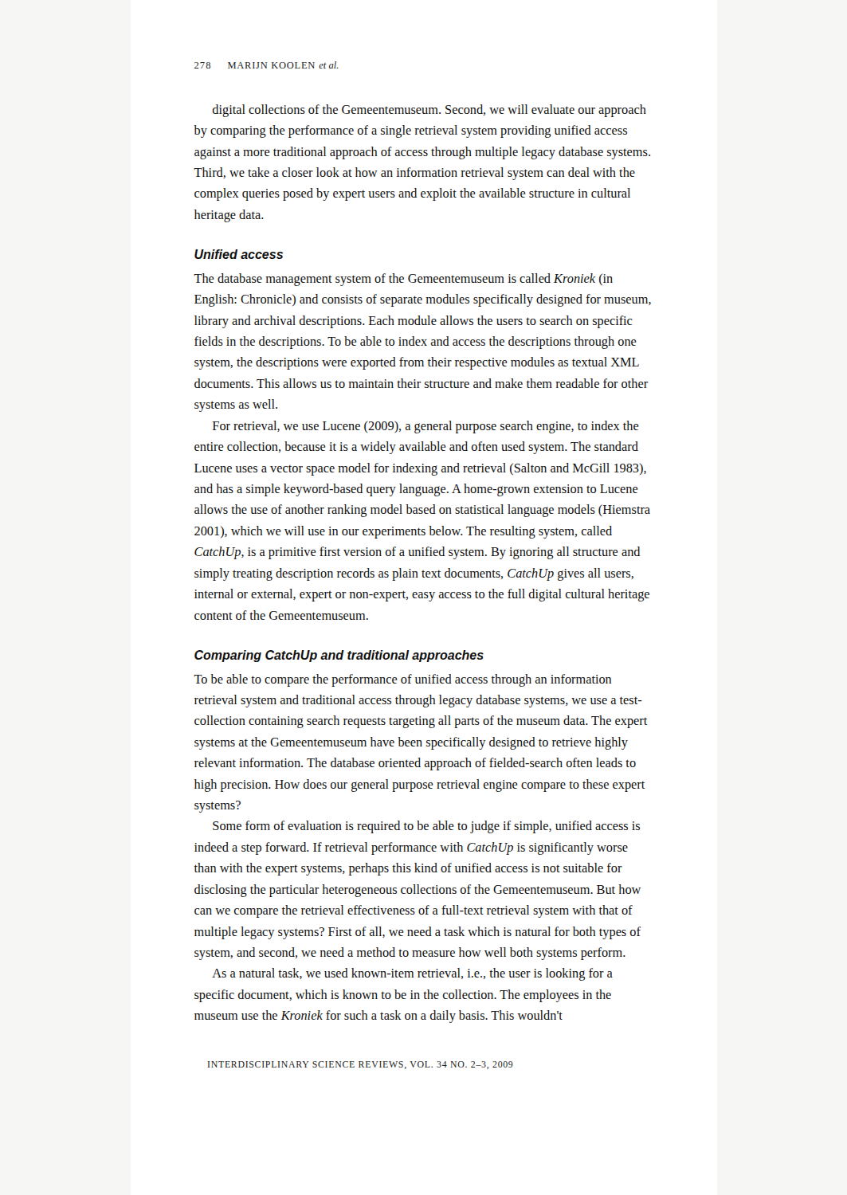278 Marijn Koolen et al.
digital collections of the Gemeentemuseum. Second, we will evaluate our approach by comparing the performance of a single retrieval system providing unified access against a more traditional approach of access through multiple legacy database systems. Third, we take a closer look at how an information retrieval system can deal with the complex queries posed by expert users and exploit the available structure in cultural heritage data.
Unified access
The database management system of the Gemeentemuseum is called Kroniek (in English: Chronicle) and consists of separate modules specifically designed for museum, library and archival descriptions. Each module allows the users to search on specific fields in the descriptions. To be able to index and access the descriptions through one system, the descriptions were exported from their respective modules as textual XML documents. This allows us to maintain their structure and make them readable for other systems as well.
For retrieval, we use Lucene (2009), a general purpose search engine, to index the entire collection, because it is a widely available and often used system. The standard Lucene uses a vector space model for indexing and retrieval (Salton and McGill 1983), and has a simple keyword-based query language. A home-grown extension to Lucene allows the use of another ranking model based on statistical language models (Hiemstra 2001), which we will use in our experiments below. The resulting system, called CatchUp, is a primitive first version of a unified system. By ignoring all structure and simply treating description records as plain text documents, CatchUp gives all users, internal or external, expert or non-expert, easy access to the full digital cultural heritage content of the Gemeentemuseum.
Comparing CatchUp and traditional approaches
To be able to compare the performance of unified access through an information retrieval system and traditional access through legacy database systems, we use a test-collection containing search requests targeting all parts of the museum data. The expert systems at the Gemeentemuseum have been specifically designed to retrieve highly relevant information. The database oriented approach of fielded-search often leads to high precision. How does our general purpose retrieval engine compare to these expert systems?
Some form of evaluation is required to be able to judge if simple, unified access is indeed a step forward. If retrieval performance with CatchUp is significantly worse than with the expert systems, perhaps this kind of unified access is not suitable for disclosing the particular heterogeneous collections of the Gemeentemuseum. But how can we compare the retrieval effectiveness of a full-text retrieval system with that of multiple legacy systems? First of all, we need a task which is natural for both types of system, and second, we need a method to measure how well both systems perform.
As a natural task, we used known-item retrieval, i.e., the user is looking for a specific document, which is known to be in the collection. The employees in the museum use the Kroniek for such a task on a daily basis. This wouldn't
Interdisciplinary Science Reviews, Vol. 34 No. 2–3, 2009